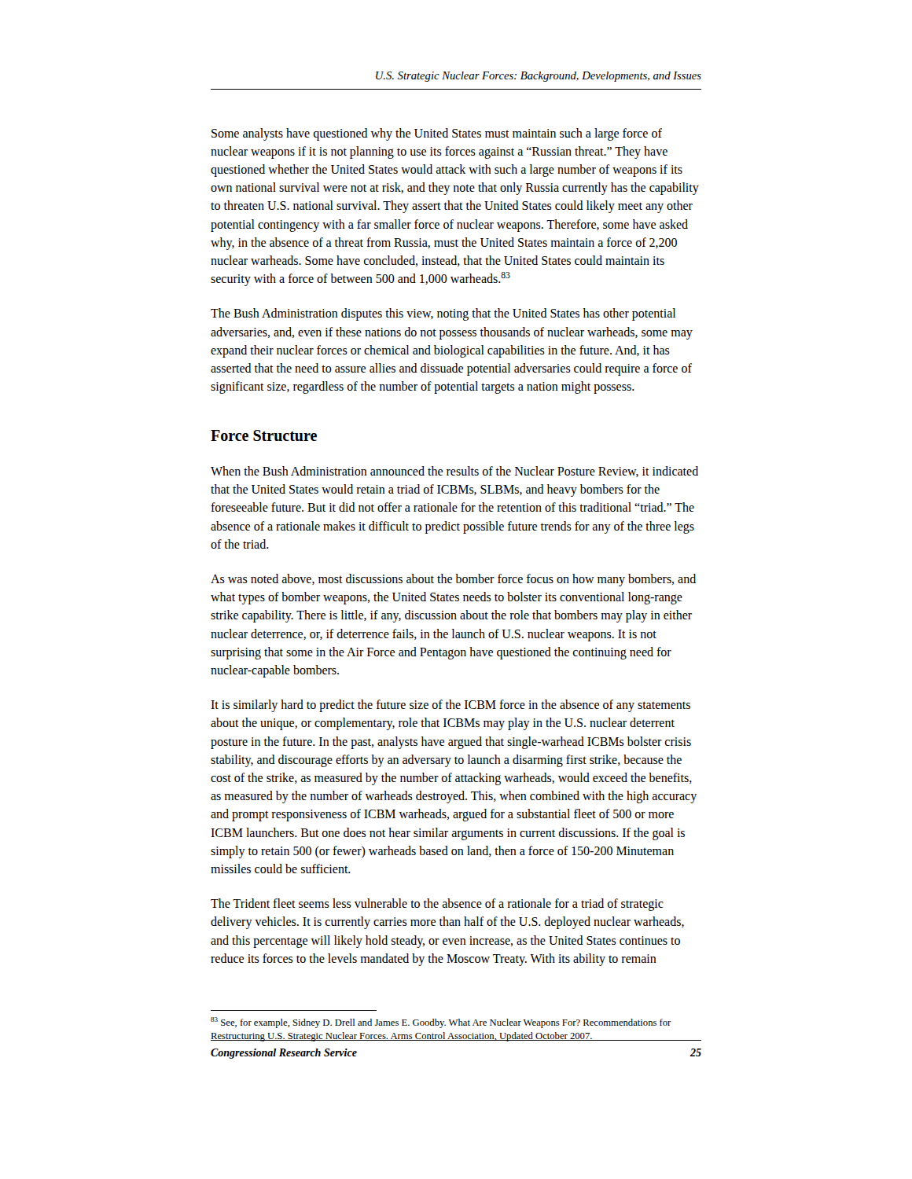U.S. Strategic Nuclear Forces: Background, Developments, and Issues
Some analysts have questioned why the United States must maintain such a large force of nuclear weapons if it is not planning to use its forces against a “Russian threat.” They have questioned whether the United States would attack with such a large number of weapons if its own national survival were not at risk, and they note that only Russia currently has the capability to threaten U.S. national survival. They assert that the United States could likely meet any other potential contingency with a far smaller force of nuclear weapons. Therefore, some have asked why, in the absence of a threat from Russia, must the United States maintain a force of 2,200 nuclear warheads. Some have concluded, instead, that the United States could maintain its security with a force of between 500 and 1,000 warheads.83
The Bush Administration disputes this view, noting that the United States has other potential adversaries, and, even if these nations do not possess thousands of nuclear warheads, some may expand their nuclear forces or chemical and biological capabilities in the future. And, it has asserted that the need to assure allies and dissuade potential adversaries could require a force of significant size, regardless of the number of potential targets a nation might possess.
Force Structure
When the Bush Administration announced the results of the Nuclear Posture Review, it indicated that the United States would retain a triad of ICBMs, SLBMs, and heavy bombers for the foreseeable future. But it did not offer a rationale for the retention of this traditional “triad.” The absence of a rationale makes it difficult to predict possible future trends for any of the three legs of the triad.
As was noted above, most discussions about the bomber force focus on how many bombers, and what types of bomber weapons, the United States needs to bolster its conventional long-range strike capability. There is little, if any, discussion about the role that bombers may play in either nuclear deterrence, or, if deterrence fails, in the launch of U.S. nuclear weapons. It is not surprising that some in the Air Force and Pentagon have questioned the continuing need for nuclear-capable bombers.
It is similarly hard to predict the future size of the ICBM force in the absence of any statements about the unique, or complementary, role that ICBMs may play in the U.S. nuclear deterrent posture in the future. In the past, analysts have argued that single-warhead ICBMs bolster crisis stability, and discourage efforts by an adversary to launch a disarming first strike, because the cost of the strike, as measured by the number of attacking warheads, would exceed the benefits, as measured by the number of warheads destroyed. This, when combined with the high accuracy and prompt responsiveness of ICBM warheads, argued for a substantial fleet of 500 or more ICBM launchers. But one does not hear similar arguments in current discussions. If the goal is simply to retain 500 (or fewer) warheads based on land, then a force of 150-200 Minuteman missiles could be sufficient.
The Trident fleet seems less vulnerable to the absence of a rationale for a triad of strategic delivery vehicles. It is currently carries more than half of the U.S. deployed nuclear warheads, and this percentage will likely hold steady, or even increase, as the United States continues to reduce its forces to the levels mandated by the Moscow Treaty. With its ability to remain
83 See, for example, Sidney D. Drell and James E. Goodby. What Are Nuclear Weapons For? Recommendations for Restructuring U.S. Strategic Nuclear Forces. Arms Control Association, Updated October 2007.
Congressional Research Service 25